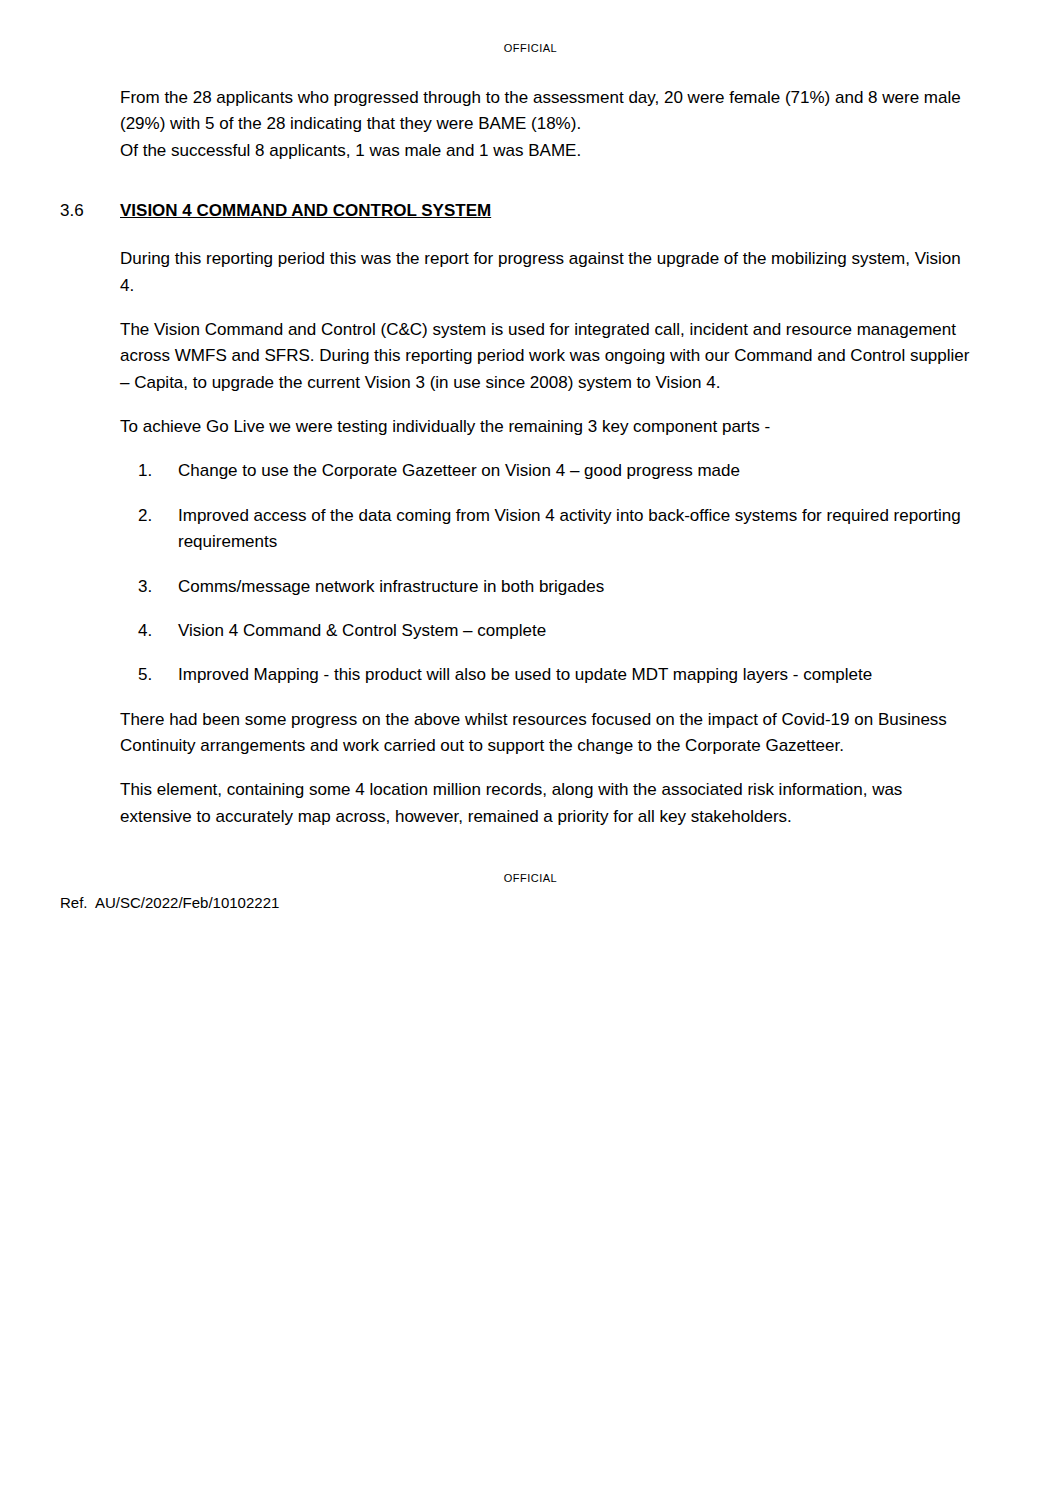OFFICIAL
From the 28 applicants who progressed through to the assessment day, 20 were female (71%) and 8 were male (29%) with 5 of the 28 indicating that they were BAME (18%).
Of the successful 8 applicants, 1 was male and 1 was BAME.
3.6
VISION 4 COMMAND AND CONTROL SYSTEM
During this reporting period this was the report for progress against the upgrade of the mobilizing system, Vision 4.
The Vision Command and Control (C&C) system is used for integrated call, incident and resource management across WMFS and SFRS. During this reporting period work was ongoing with our Command and Control supplier – Capita, to upgrade the current Vision 3 (in use since 2008) system to Vision 4.
To achieve Go Live we were testing individually the remaining 3 key component parts -
Change to use the Corporate Gazetteer on Vision 4 – good progress made
Improved access of the data coming from Vision 4 activity into back-office systems for required reporting requirements
Comms/message network infrastructure in both brigades
Vision 4 Command & Control System – complete
Improved Mapping - this product will also be used to update MDT mapping layers - complete
There had been some progress on the above whilst resources focused on the impact of Covid-19 on Business Continuity arrangements and work carried out to support the change to the Corporate Gazetteer.
This element, containing some 4 location million records, along with the associated risk information, was extensive to accurately map across, however, remained a priority for all key stakeholders.
OFFICIAL
Ref. AU/SC/2022/Feb/10102221